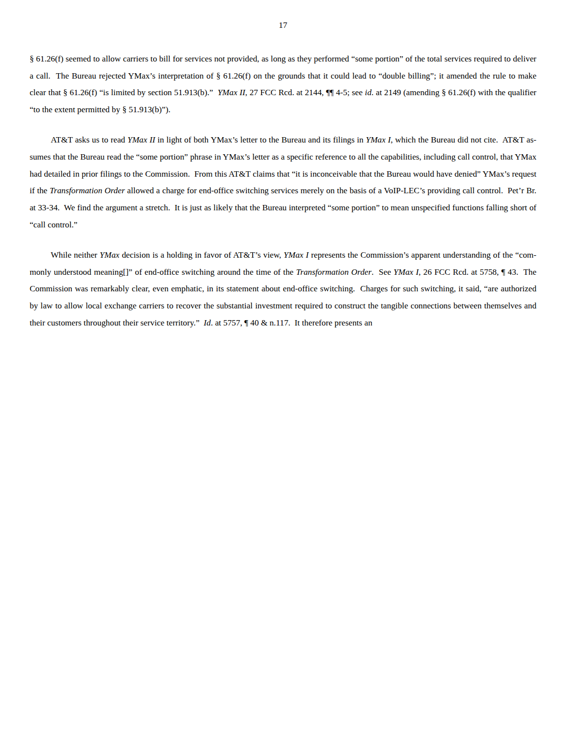17
§ 61.26(f) seemed to allow carriers to bill for services not provided, as long as they performed “some portion” of the total services required to deliver a call. The Bureau rejected YMax’s interpretation of § 61.26(f) on the grounds that it could lead to “double billing”; it amended the rule to make clear that § 61.26(f) “is limited by section 51.913(b).” YMax II, 27 FCC Rcd. at 2144, ¶¶ 4-5; see id. at 2149 (amending § 61.26(f) with the qualifier “to the extent permitted by § 51.913(b)”).
AT&T asks us to read YMax II in light of both YMax’s letter to the Bureau and its filings in YMax I, which the Bureau did not cite. AT&T assumes that the Bureau read the “some portion” phrase in YMax’s letter as a specific reference to all the capabilities, including call control, that YMax had detailed in prior filings to the Commission. From this AT&T claims that “it is inconceivable that the Bureau would have denied” YMax’s request if the Transformation Order allowed a charge for end-office switching services merely on the basis of a VoIP-LEC’s providing call control. Pet’r Br. at 33-34. We find the argument a stretch. It is just as likely that the Bureau interpreted “some portion” to mean unspecified functions falling short of “call control.”
While neither YMax decision is a holding in favor of AT&T’s view, YMax I represents the Commission’s apparent understanding of the “commonly understood meaning[]” of end-office switching around the time of the Transformation Order. See YMax I, 26 FCC Rcd. at 5758, ¶ 43. The Commission was remarkably clear, even emphatic, in its statement about end-office switching. Charges for such switching, it said, “are authorized by law to allow local exchange carriers to recover the substantial investment required to construct the tangible connections between themselves and their customers throughout their service territory.” Id. at 5757, ¶ 40 & n.117. It therefore presents an